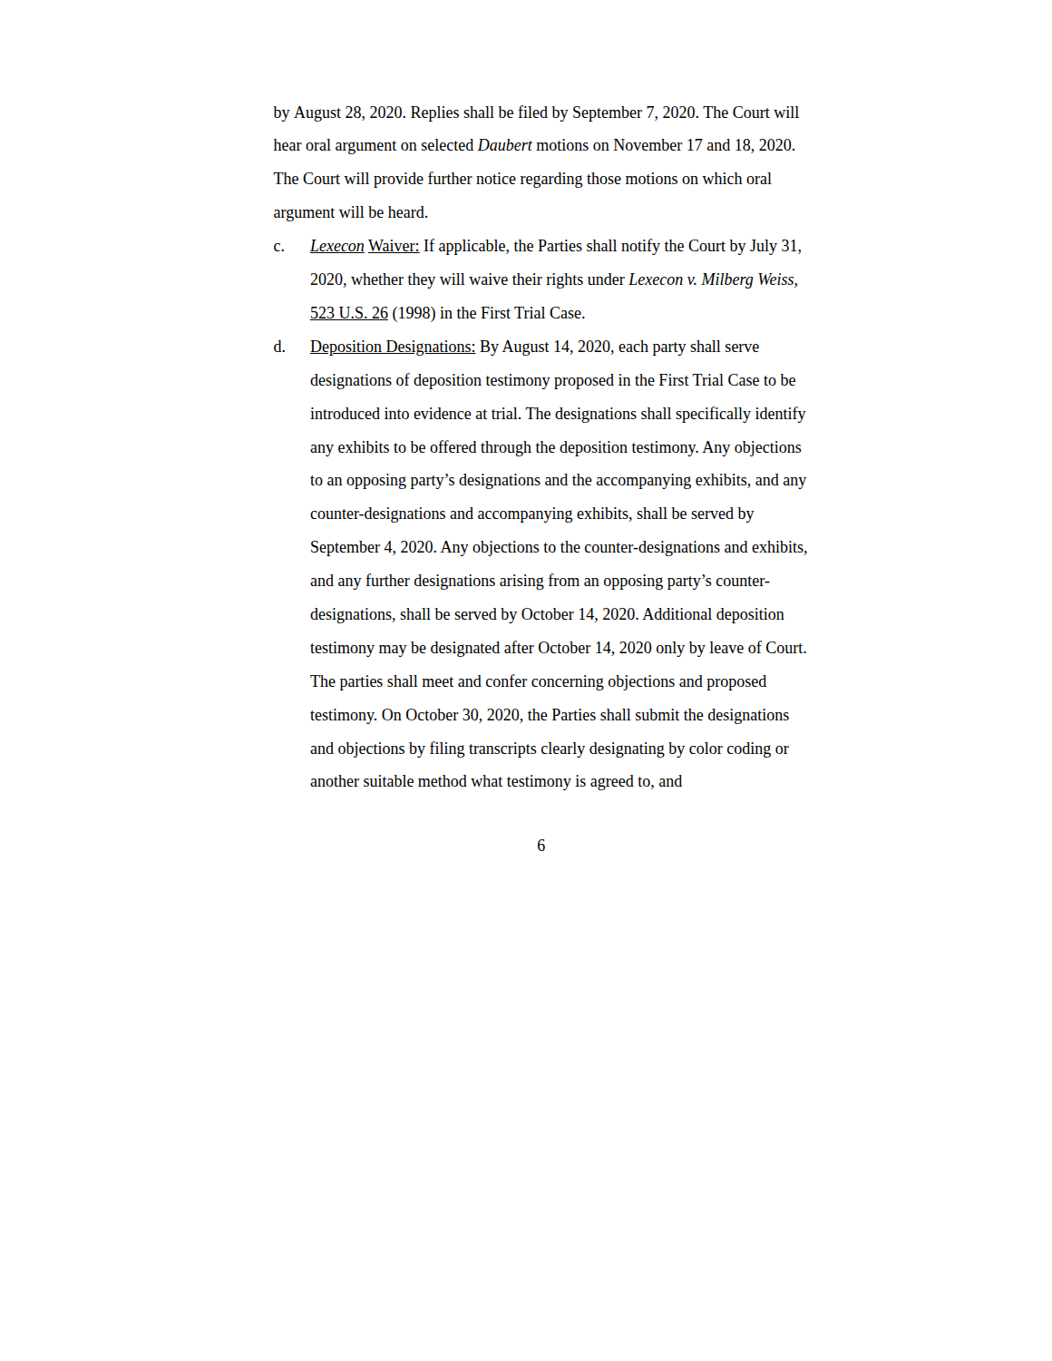by August 28, 2020. Replies shall be filed by September 7, 2020. The Court will hear oral argument on selected Daubert motions on November 17 and 18, 2020. The Court will provide further notice regarding those motions on which oral argument will be heard.
c. Lexecon Waiver: If applicable, the Parties shall notify the Court by July 31, 2020, whether they will waive their rights under Lexecon v. Milberg Weiss, 523 U.S. 26 (1998) in the First Trial Case.
d. Deposition Designations: By August 14, 2020, each party shall serve designations of deposition testimony proposed in the First Trial Case to be introduced into evidence at trial. The designations shall specifically identify any exhibits to be offered through the deposition testimony. Any objections to an opposing party’s designations and the accompanying exhibits, and any counter-designations and accompanying exhibits, shall be served by September 4, 2020. Any objections to the counter-designations and exhibits, and any further designations arising from an opposing party’s counter-designations, shall be served by October 14, 2020. Additional deposition testimony may be designated after October 14, 2020 only by leave of Court. The parties shall meet and confer concerning objections and proposed testimony. On October 30, 2020, the Parties shall submit the designations and objections by filing transcripts clearly designating by color coding or another suitable method what testimony is agreed to, and
6